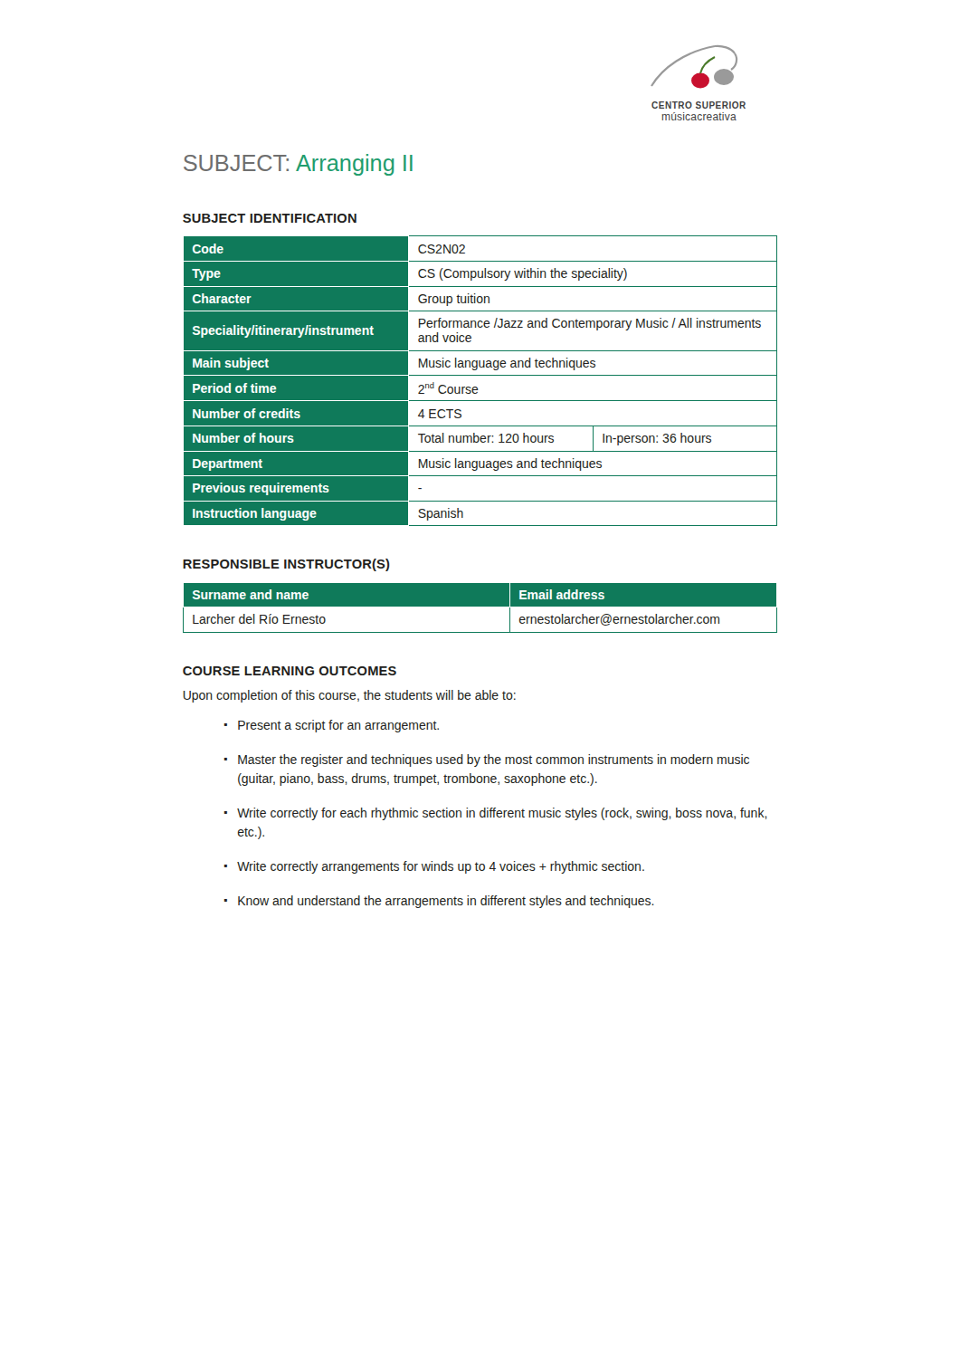Centro Superior
músicacreativa
SUBJECT: Arranging II
SUBJECT IDENTIFICATION
| Code | CS2N02 |
| Type | CS (Compulsory within the speciality) |
| Character | Group tuition |
| Speciality/itinerary/instrument | Performance /Jazz and Contemporary Music / All instruments and voice |
| Main subject | Music language and techniques |
| Period of time | 2 nd Course |
| Number of credits | 4 ECTS |
| Number of hours | Total number: 120 hours | In-person: 36 hours |
| Department | Music languages and techniques |
| Previous requirements | - |
| Instruction language | Spanish |
RESPONSIBLE INSTRUCTOR(S)
| Surname and name | Email address |
| Larcher del Río Ernesto | ernestolarcher@ernestolarcher.com |
COURSE LEARNING OUTCOMES
Upon completion of this course, the students will be able to:
Present a script for an arrangement.
Master the register and techniques used by the most common instruments in modern music (guitar, piano, bass, drums, trumpet, trombone, saxophone etc.).
Write correctly for each rhythmic section in different music styles (rock, swing, boss nova, funk, etc.).
Write correctly arrangements for winds up to 4 voices + rhythmic section.
Know and understand the arrangements in different styles and techniques.